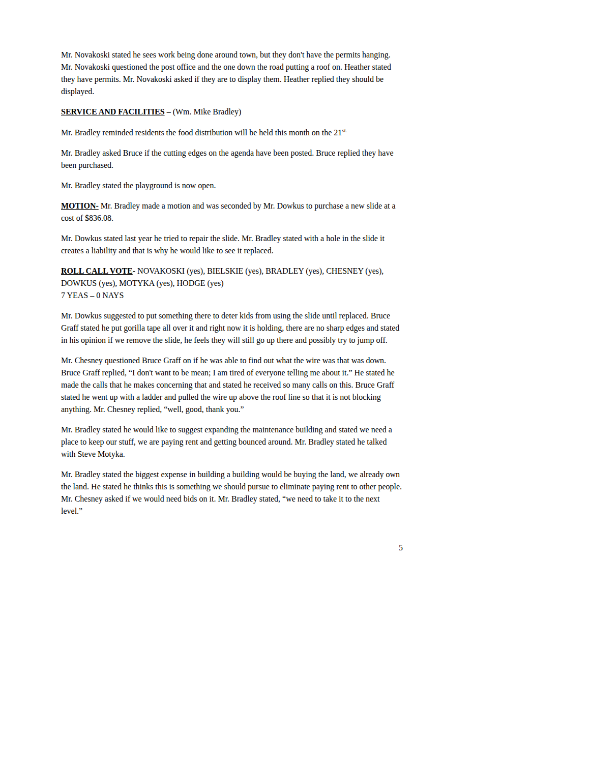Mr. Novakoski stated he sees work being done around town, but they don't have the permits hanging. Mr. Novakoski questioned the post office and the one down the road putting a roof on. Heather stated they have permits. Mr. Novakoski asked if they are to display them. Heather replied they should be displayed.
SERVICE AND FACILITIES – (Wm. Mike Bradley)
Mr. Bradley reminded residents the food distribution will be held this month on the 21st.
Mr. Bradley asked Bruce if the cutting edges on the agenda have been posted. Bruce replied they have been purchased.
Mr. Bradley stated the playground is now open.
MOTION- Mr. Bradley made a motion and was seconded by Mr. Dowkus to purchase a new slide at a cost of $836.08.
Mr. Dowkus stated last year he tried to repair the slide. Mr. Bradley stated with a hole in the slide it creates a liability and that is why he would like to see it replaced.
ROLL CALL VOTE- NOVAKOSKI (yes), BIELSKIE (yes), BRADLEY (yes), CHESNEY (yes), DOWKUS (yes), MOTYKA (yes), HODGE (yes)
7 YEAS – 0 NAYS
Mr. Dowkus suggested to put something there to deter kids from using the slide until replaced. Bruce Graff stated he put gorilla tape all over it and right now it is holding, there are no sharp edges and stated in his opinion if we remove the slide, he feels they will still go up there and possibly try to jump off.
Mr. Chesney questioned Bruce Graff on if he was able to find out what the wire was that was down. Bruce Graff replied, “I don't want to be mean; I am tired of everyone telling me about it.” He stated he made the calls that he makes concerning that and stated he received so many calls on this. Bruce Graff stated he went up with a ladder and pulled the wire up above the roof line so that it is not blocking anything. Mr. Chesney replied, “well, good, thank you.”
Mr. Bradley stated he would like to suggest expanding the maintenance building and stated we need a place to keep our stuff, we are paying rent and getting bounced around. Mr. Bradley stated he talked with Steve Motyka.
Mr. Bradley stated the biggest expense in building a building would be buying the land, we already own the land. He stated he thinks this is something we should pursue to eliminate paying rent to other people. Mr. Chesney asked if we would need bids on it. Mr. Bradley stated, “we need to take it to the next level.”
5